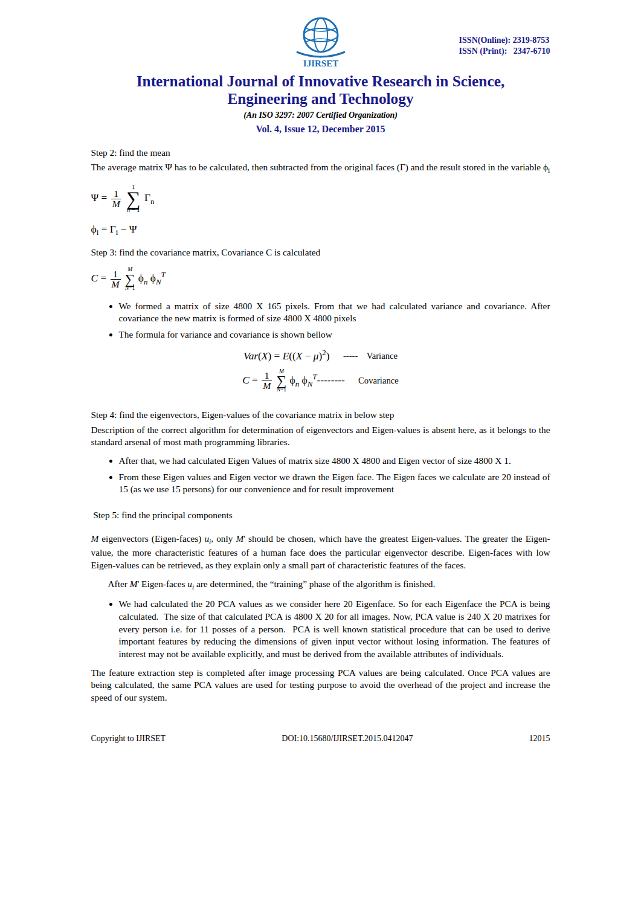IJIRSET
ISSN(Online): 2319-8753
ISSN (Print): 2347-6710
International Journal of Innovative Research in Science,
Engineering and Technology
(An ISO 3297: 2007 Certified Organization)
Vol. 4, Issue 12, December 2015
Step 2: find the mean
The average matrix Ψ has to be calculated, then subtracted from the original faces (Γ) and the result stored in the variable ϕi
Ψ = 1 M 1∑n − 1 Γn
ϕi = Γi − Ψ
Step 3: find the covariance matrix, Covariance C is calculated
C = 1 M M∑N−1 ϕn ϕNT
We formed a matrix of size 4800 X 165 pixels. From that we had calculated variance and covariance. After covariance the new matrix is formed of size 4800 X 4800 pixels
The formula for variance and covariance is shown bellow
Var(X) = E((X − μ)2) ----- Variance
C = 1 M M∑N−1 ϕn ϕNT-------- Covariance
Step 4: find the eigenvectors, Eigen-values of the covariance matrix in below step
Description of the correct algorithm for determination of eigenvectors and Eigen-values is absent here, as it belongs to the standard arsenal of most math programming libraries.
After that, we had calculated Eigen Values of matrix size 4800 X 4800 and Eigen vector of size 4800 X 1.
From these Eigen values and Eigen vector we drawn the Eigen face. The Eigen faces we calculate are 20 instead of 15 (as we use 15 persons) for our convenience and for result improvement
Step 5: find the principal components
M eigenvectors (Eigen-faces) ui, only M' should be chosen, which have the greatest Eigen-values. The greater the Eigen-value, the more characteristic features of a human face does the particular eigenvector describe. Eigen-faces with low Eigen-values can be retrieved, as they explain only a small part of characteristic features of the faces.
After M' Eigen-faces ui are determined, the “training” phase of the algorithm is finished.
We had calculated the 20 PCA values as we consider here 20 Eigenface. So for each Eigenface the PCA is being calculated. The size of that calculated PCA is 4800 X 20 for all images. Now, PCA value is 240 X 20 matrixes for every person i.e. for 11 posses of a person. PCA is well known statistical procedure that can be used to derive important features by reducing the dimensions of given input vector without losing information. The features of interest may not be available explicitly, and must be derived from the available attributes of individuals.
The feature extraction step is completed after image processing PCA values are being calculated. Once PCA values are being calculated, the same PCA values are used for testing purpose to avoid the overhead of the project and increase the speed of our system.
Copyright to IJIRSET DOI:10.15680/IJIRSET.2015.0412047 12015